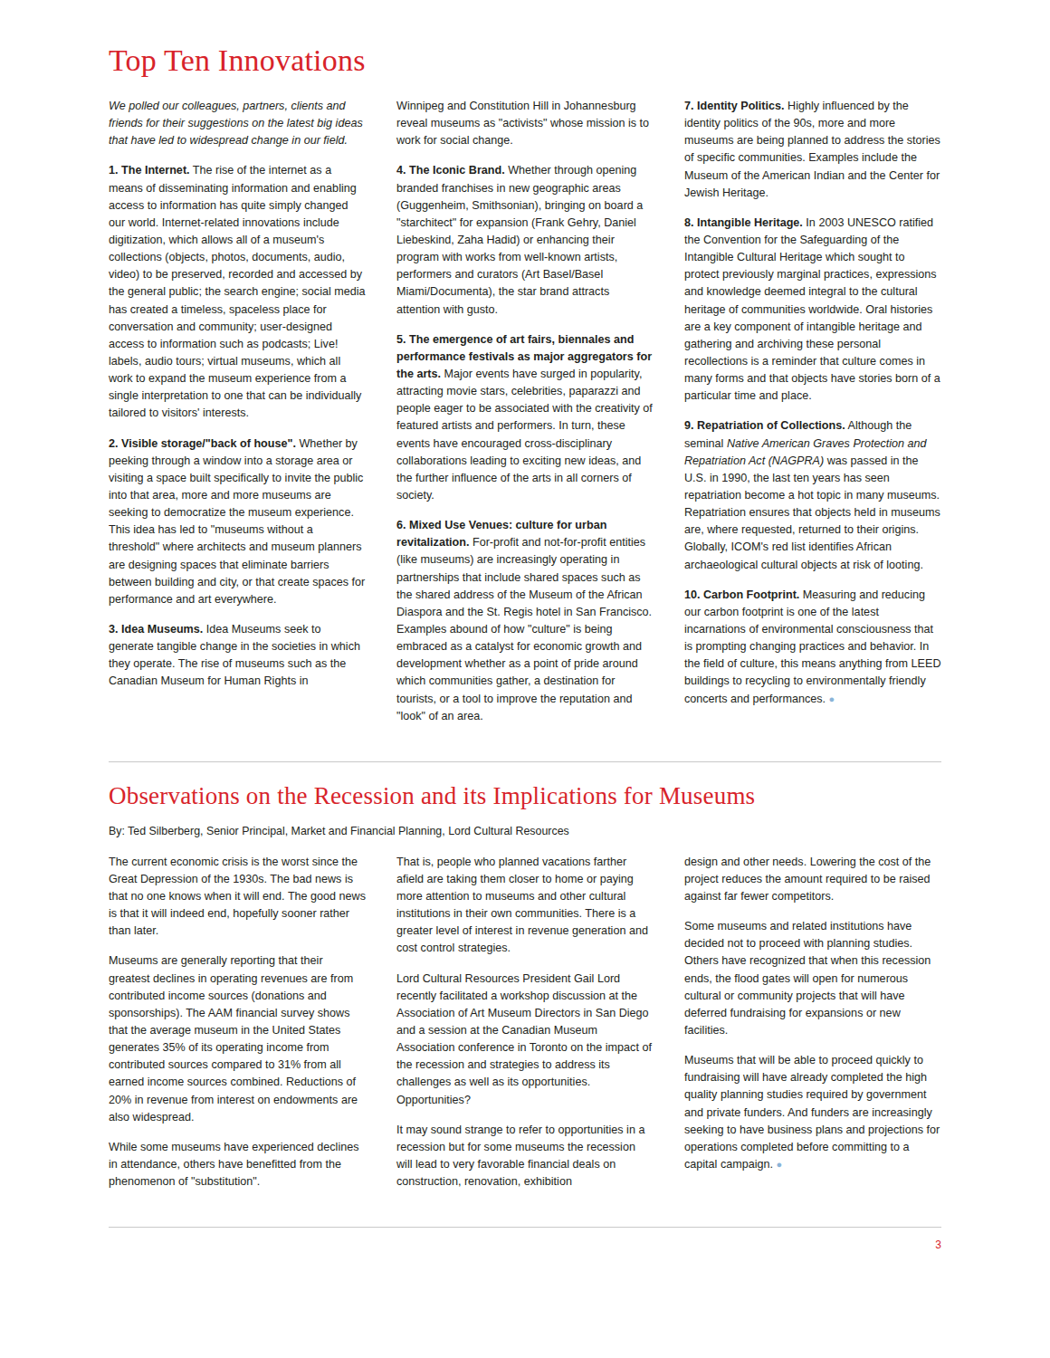Top Ten Innovations
We polled our colleagues, partners, clients and friends for their suggestions on the latest big ideas that have led to widespread change in our field.
1. The Internet. The rise of the internet as a means of disseminating information and enabling access to information has quite simply changed our world. Internet-related innovations include digitization, which allows all of a museum's collections (objects, photos, documents, audio, video) to be preserved, recorded and accessed by the general public; the search engine; social media has created a timeless, spaceless place for conversation and community; user-designed access to information such as podcasts; Live! labels, audio tours; virtual museums, which all work to expand the museum experience from a single interpretation to one that can be individually tailored to visitors' interests.
2. Visible storage/"back of house". Whether by peeking through a window into a storage area or visiting a space built specifically to invite the public into that area, more and more museums are seeking to democratize the museum experience. This idea has led to "museums without a threshold" where architects and museum planners are designing spaces that eliminate barriers between building and city, or that create spaces for performance and art everywhere.
3. Idea Museums. Idea Museums seek to generate tangible change in the societies in which they operate. The rise of museums such as the Canadian Museum for Human Rights in
Winnipeg and Constitution Hill in Johannesburg reveal museums as "activists" whose mission is to work for social change.
4. The Iconic Brand. Whether through opening branded franchises in new geographic areas (Guggenheim, Smithsonian), bringing on board a "starchitect" for expansion (Frank Gehry, Daniel Liebeskind, Zaha Hadid) or enhancing their program with works from well-known artists, performers and curators (Art Basel/Basel Miami/Documenta), the star brand attracts attention with gusto.
5. The emergence of art fairs, biennales and performance festivals as major aggregators for the arts. Major events have surged in popularity, attracting movie stars, celebrities, paparazzi and people eager to be associated with the creativity of featured artists and performers. In turn, these events have encouraged cross-disciplinary collaborations leading to exciting new ideas, and the further influence of the arts in all corners of society.
6. Mixed Use Venues: culture for urban revitalization. For-profit and not-for-profit entities (like museums) are increasingly operating in partnerships that include shared spaces such as the shared address of the Museum of the African Diaspora and the St. Regis hotel in San Francisco. Examples abound of how "culture" is being embraced as a catalyst for economic growth and development whether as a point of pride around which communities gather, a destination for tourists, or a tool to improve the reputation and "look" of an area.
7. Identity Politics. Highly influenced by the identity politics of the 90s, more and more museums are being planned to address the stories of specific communities. Examples include the Museum of the American Indian and the Center for Jewish Heritage.
8. Intangible Heritage. In 2003 UNESCO ratified the Convention for the Safeguarding of the Intangible Cultural Heritage which sought to protect previously marginal practices, expressions and knowledge deemed integral to the cultural heritage of communities worldwide. Oral histories are a key component of intangible heritage and gathering and archiving these personal recollections is a reminder that culture comes in many forms and that objects have stories born of a particular time and place.
9. Repatriation of Collections. Although the seminal Native American Graves Protection and Repatriation Act (NAGPRA) was passed in the U.S. in 1990, the last ten years has seen repatriation become a hot topic in many museums. Repatriation ensures that objects held in museums are, where requested, returned to their origins. Globally, ICOM's red list identifies African archaeological cultural objects at risk of looting.
10. Carbon Footprint. Measuring and reducing our carbon footprint is one of the latest incarnations of environmental consciousness that is prompting changing practices and behavior. In the field of culture, this means anything from LEED buildings to recycling to environmentally friendly concerts and performances. ●
Observations on the Recession and its Implications for Museums
By: Ted Silberberg, Senior Principal, Market and Financial Planning, Lord Cultural Resources
The current economic crisis is the worst since the Great Depression of the 1930s. The bad news is that no one knows when it will end. The good news is that it will indeed end, hopefully sooner rather than later.
Museums are generally reporting that their greatest declines in operating revenues are from contributed income sources (donations and sponsorships). The AAM financial survey shows that the average museum in the United States generates 35% of its operating income from contributed sources compared to 31% from all earned income sources combined. Reductions of 20% in revenue from interest on endowments are also widespread.
While some museums have experienced declines in attendance, others have benefitted from the phenomenon of "substitution".
That is, people who planned vacations farther afield are taking them closer to home or paying more attention to museums and other cultural institutions in their own communities. There is a greater level of interest in revenue generation and cost control strategies.
Lord Cultural Resources President Gail Lord recently facilitated a workshop discussion at the Association of Art Museum Directors in San Diego and a session at the Canadian Museum Association conference in Toronto on the impact of the recession and strategies to address its challenges as well as its opportunities. Opportunities?
It may sound strange to refer to opportunities in a recession but for some museums the recession will lead to very favorable financial deals on construction, renovation, exhibition
design and other needs. Lowering the cost of the project reduces the amount required to be raised against far fewer competitors.
Some museums and related institutions have decided not to proceed with planning studies. Others have recognized that when this recession ends, the flood gates will open for numerous cultural or community projects that will have deferred fundraising for expansions or new facilities.
Museums that will be able to proceed quickly to fundraising will have already completed the high quality planning studies required by government and private funders. And funders are increasingly seeking to have business plans and projections for operations completed before committing to a capital campaign. ●
3